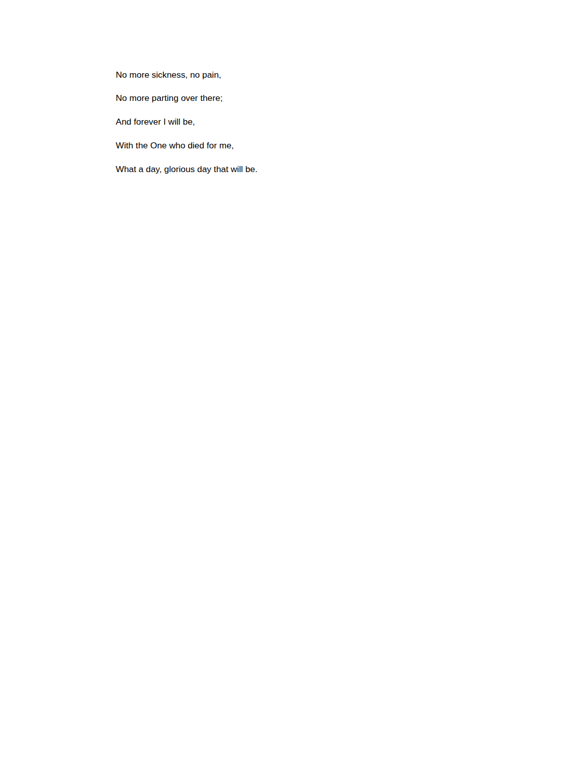No more sickness, no pain,
No more parting over there;
And forever I will be,
With the One who died for me,
What a day, glorious day that will be.